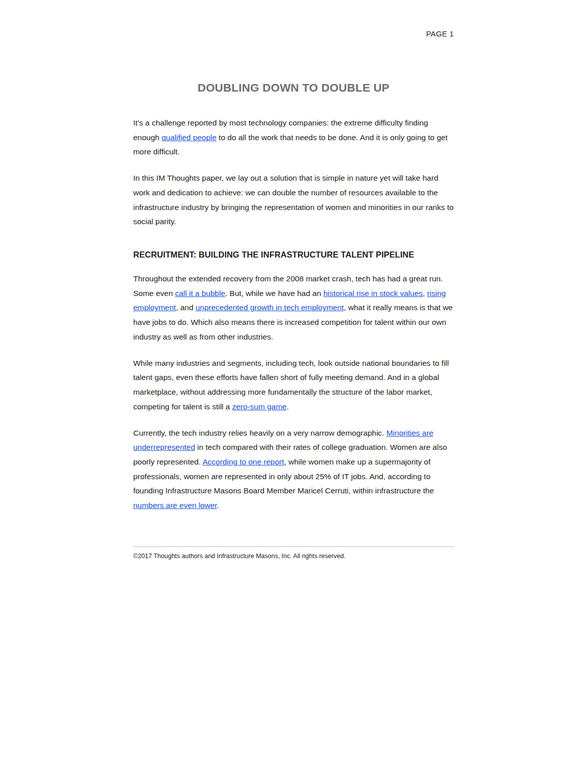PAGE 1
DOUBLING DOWN TO DOUBLE UP
It’s a challenge reported by most technology companies: the extreme difficulty finding enough qualified people to do all the work that needs to be done. And it is only going to get more difficult.
In this IM Thoughts paper, we lay out a solution that is simple in nature yet will take hard work and dedication to achieve: we can double the number of resources available to the infrastructure industry by bringing the representation of women and minorities in our ranks to social parity.
RECRUITMENT: BUILDING THE INFRASTRUCTURE TALENT PIPELINE
Throughout the extended recovery from the 2008 market crash, tech has had a great run. Some even call it a bubble. But, while we have had an historical rise in stock values, rising employment, and unprecedented growth in tech employment, what it really means is that we have jobs to do. Which also means there is increased competition for talent within our own industry as well as from other industries.
While many industries and segments, including tech, look outside national boundaries to fill talent gaps, even these efforts have fallen short of fully meeting demand. And in a global marketplace, without addressing more fundamentally the structure of the labor market, competing for talent is still a zero-sum game.
Currently, the tech industry relies heavily on a very narrow demographic. Minorities are underrepresented in tech compared with their rates of college graduation. Women are also poorly represented. According to one report, while women make up a supermajority of professionals, women are represented in only about 25% of IT jobs. And, according to founding Infrastructure Masons Board Member Maricel Cerruti, within infrastructure the numbers are even lower.
©2017 Thoughts authors and Infrastructure Masons, Inc. All rights reserved.